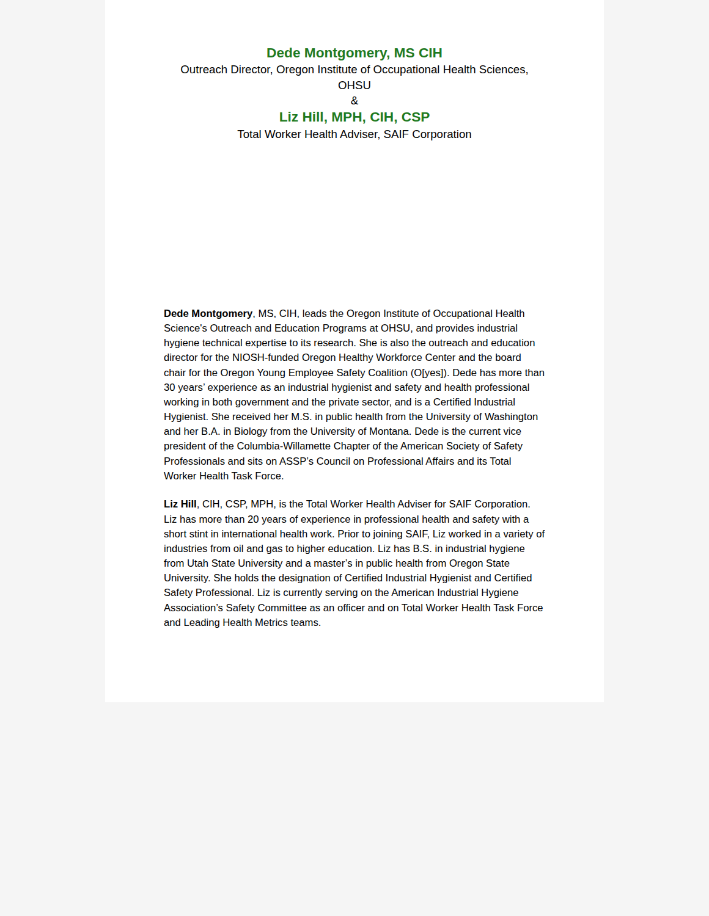Dede Montgomery, MS CIH
Outreach Director, Oregon Institute of Occupational Health Sciences, OHSU
&
Liz Hill, MPH, CIH, CSP
Total Worker Health Adviser, SAIF Corporation
Dede Montgomery, MS, CIH, leads the Oregon Institute of Occupational Health Science's Outreach and Education Programs at OHSU, and provides industrial hygiene technical expertise to its research. She is also the outreach and education director for the NIOSH-funded Oregon Healthy Workforce Center and the board chair for the Oregon Young Employee Safety Coalition (O[yes]). Dede has more than 30 years’ experience as an industrial hygienist and safety and health professional working in both government and the private sector, and is a Certified Industrial Hygienist. She received her M.S. in public health from the University of Washington and her B.A. in Biology from the University of Montana. Dede is the current vice president of the Columbia-Willamette Chapter of the American Society of Safety Professionals and sits on ASSP’s Council on Professional Affairs and its Total Worker Health Task Force.
Liz Hill, CIH, CSP, MPH, is the Total Worker Health Adviser for SAIF Corporation. Liz has more than 20 years of experience in professional health and safety with a short stint in international health work. Prior to joining SAIF, Liz worked in a variety of industries from oil and gas to higher education. Liz has B.S. in industrial hygiene from Utah State University and a master’s in public health from Oregon State University. She holds the designation of Certified Industrial Hygienist and Certified Safety Professional. Liz is currently serving on the American Industrial Hygiene Association’s Safety Committee as an officer and on Total Worker Health Task Force and Leading Health Metrics teams.